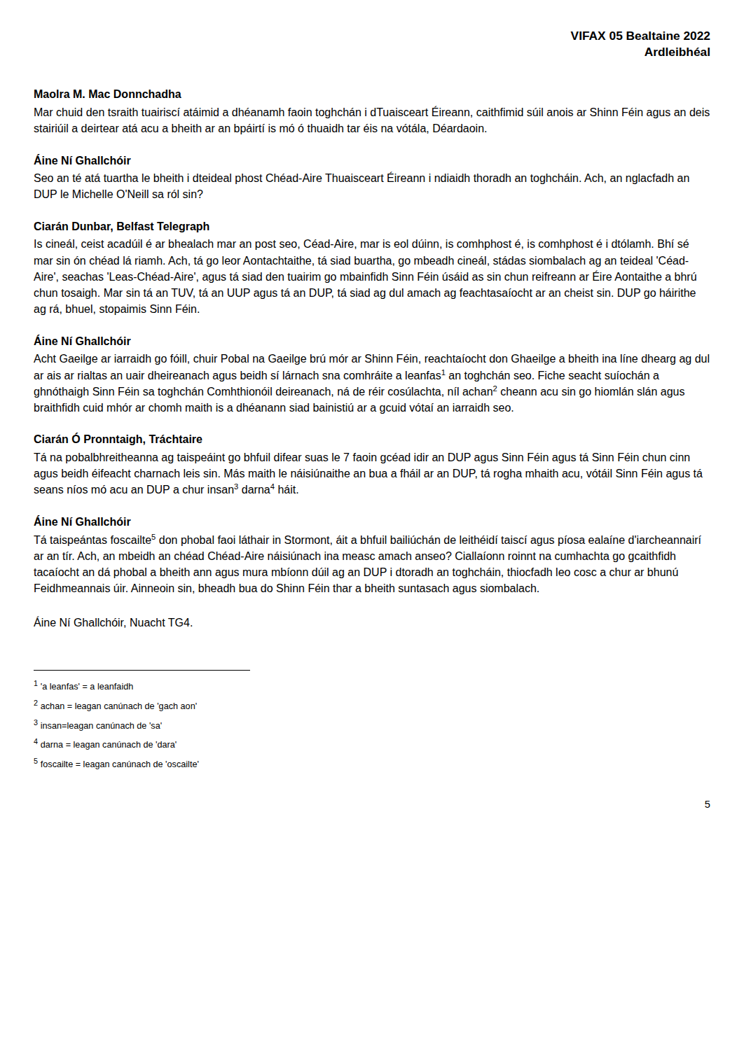VIFAX 05 Bealtaine 2022
Ardleibhéal
Maolra M. Mac Donnchadha
Mar chuid den tsraith tuairiscí atáimid a dhéanamh faoin toghchán i dTuaisceart Éireann, caithfimid súil anois ar Shinn Féin agus an deis stairiúil a deirtear atá acu a bheith ar an bpáirtí is mó ó thuaidh tar éis na vótála, Déardaoin.
Áine Ní Ghallchóir
Seo an té atá tuartha le bheith i dteideal phost Chéad-Aire Thuaisceart Éireann i ndiaidh thoradh an toghcháin. Ach, an nglacfadh an DUP le Michelle O'Neill sa ról sin?
Ciarán Dunbar, Belfast Telegraph
Is cineál, ceist acadúil é ar bhealach mar an post seo, Céad-Aire, mar is eol dúinn, is comhphost é, is comhphost é i dtólamh. Bhí sé mar sin ón chéad lá riamh. Ach, tá go leor Aontachtaithe, tá siad buartha, go mbeadh cineál, stádas siombalach ag an teideal 'Céad-Aire', seachas 'Leas-Chéad-Aire', agus tá siad den tuairim go mbainfidh Sinn Féin úsáid as sin chun reifreann ar Éire Aontaithe a bhrú chun tosaigh. Mar sin tá an TUV, tá an UUP agus tá an DUP, tá siad ag dul amach ag feachtasaíocht ar an cheist sin. DUP go háirithe ag rá, bhuel, stopaimis Sinn Féin.
Áine Ní Ghallchóir
Acht Gaeilge ar iarraidh go fóill, chuir Pobal na Gaeilge brú mór ar Shinn Féin, reachtaíocht don Ghaeilge a bheith ina líne dhearg ag dul ar ais ar rialtas an uair dheireanach agus beidh sí lárnach sna comhráite a leanfas1 an toghchán seo. Fiche seacht suíochán a ghnóthaigh Sinn Féin sa toghchán Comhthionóil deireanach, ná de réir cosúlachta, níl achan2 cheann acu sin go hiomlán slán agus braithfidh cuid mhór ar chomh maith is a dhéanann siad bainistiú ar a gcuid vótaí an iarraidh seo.
Ciarán Ó Pronntaigh, Tráchtaire
Tá na pobalbhreitheanna ag taispeáint go bhfuil difear suas le 7 faoin gcéad idir an DUP agus Sinn Féin agus tá Sinn Féin chun cinn agus beidh éifeacht charnach leis sin. Más maith le náisiúnaithe an bua a fháil ar an DUP, tá rogha mhaith acu, vótáil Sinn Féin agus tá seans níos mó acu an DUP a chur insan3 darna4 háit.
Áine Ní Ghallchóir
Tá taispeántas foscailte5 don phobal faoi láthair in Stormont, áit a bhfuil bailiúchán de leithéidí taiscí agus píosa ealaíne d'iarcheannairí ar an tír. Ach, an mbeidh an chéad Chéad-Aire náisiúnach ina measc amach anseo? Ciallaíonn roinnt na cumhachta go gcaithfidh tacaíocht an dá phobal a bheith ann agus mura mbíonn dúil ag an DUP i dtoradh an toghcháin, thiocfadh leo cosc a chur ar bhunú Feidhmeannais úir. Ainneoin sin, bheadh bua do Shinn Féin thar a bheith suntasach agus siombalach.
Áine Ní Ghallchóir, Nuacht TG4.
1'a leanfas' = a leanfaidh
2achan = leagan canúnach de 'gach aon'
3insan=leagan canúnach de 'sa'
4darna = leagan canúnach de 'dara'
5foscailte = leagan canúnach de 'oscailte'
5